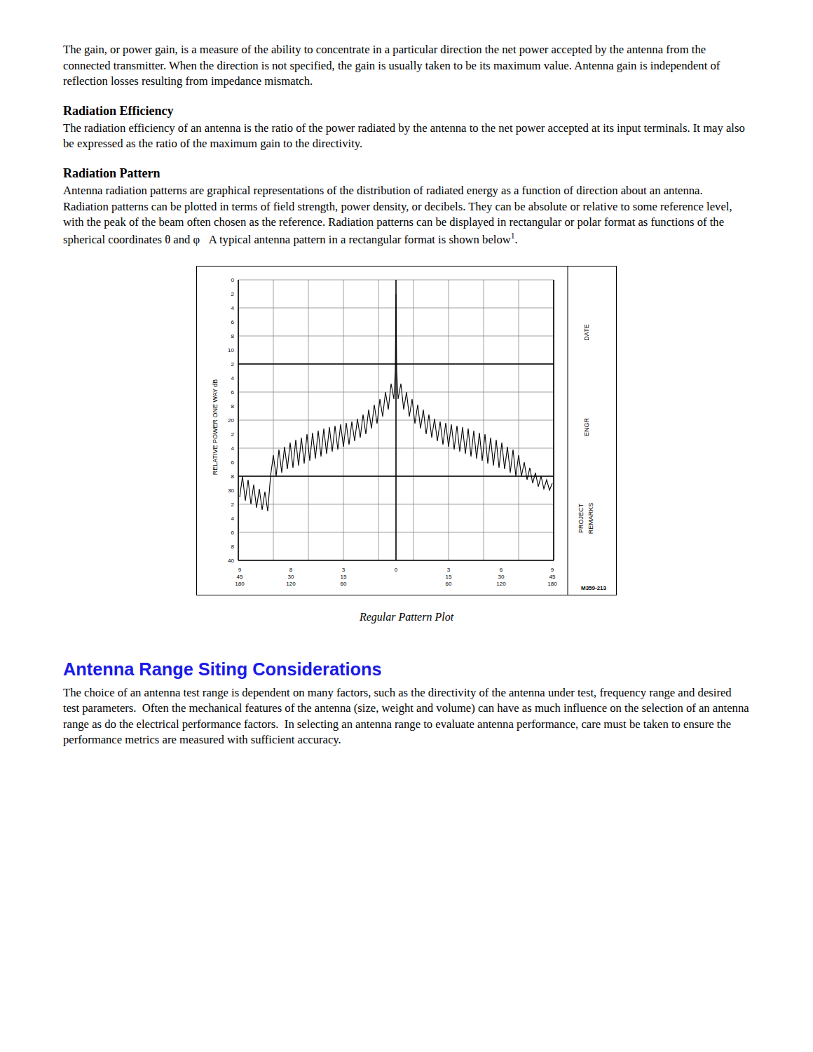The gain, or power gain, is a measure of the ability to concentrate in a particular direction the net power accepted by the antenna from the connected transmitter. When the direction is not specified, the gain is usually taken to be its maximum value. Antenna gain is independent of reflection losses resulting from impedance mismatch.
Radiation Efficiency
The radiation efficiency of an antenna is the ratio of the power radiated by the antenna to the net power accepted at its input terminals. It may also be expressed as the ratio of the maximum gain to the directivity.
Radiation Pattern
Antenna radiation patterns are graphical representations of the distribution of radiated energy as a function of direction about an antenna. Radiation patterns can be plotted in terms of field strength, power density, or decibels. They can be absolute or relative to some reference level, with the peak of the beam often chosen as the reference. Radiation patterns can be displayed in rectangular or polar format as functions of the spherical coordinates θ and φ A typical antenna pattern in a rectangular format is shown below1.
RELATIVE POWER ONE WAY dB 0 2 4 6 8 10 2 4 6 8 20 2 4 6 8 30 2 4 6 8 40 9 45 180 8 30 120 3 15 60 0 3 15 60 6 30 120 9 45 180 DATE ENGR PROJECT REMARKS M359-213
Regular Pattern Plot
Antenna Range Siting Considerations
The choice of an antenna test range is dependent on many factors, such as the directivity of the antenna under test, frequency range and desired test parameters. Often the mechanical features of the antenna (size, weight and volume) can have as much influence on the selection of an antenna range as do the electrical performance factors. In selecting an antenna range to evaluate antenna performance, care must be taken to ensure the performance metrics are measured with sufficient accuracy.